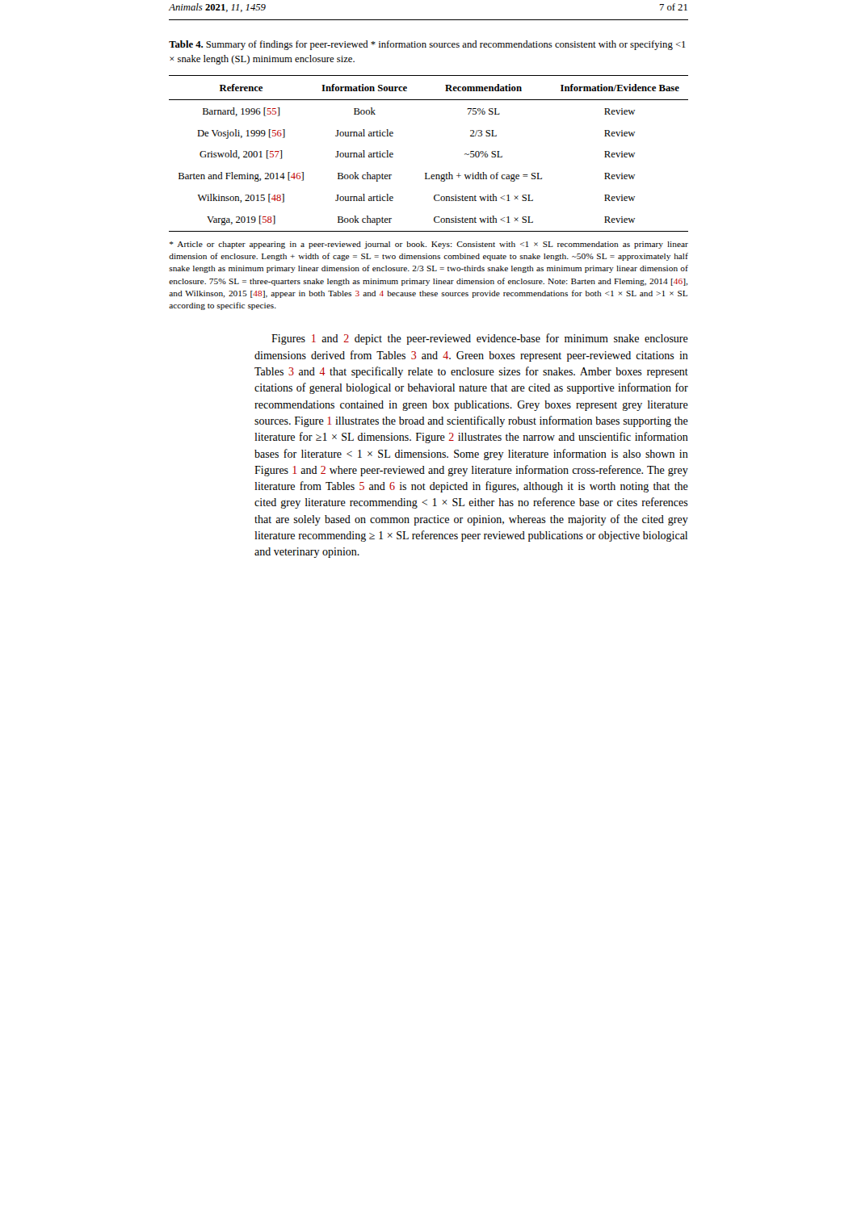Animals 2021, 11, 1459
7 of 21
Table 4. Summary of findings for peer-reviewed * information sources and recommendations consistent with or specifying <1 × snake length (SL) minimum enclosure size.
| Reference | Information Source | Recommendation | Information/Evidence Base |
| --- | --- | --- | --- |
| Barnard, 1996 [ 55 ] | Book | 75% SL | Review |
| De Vosjoli, 1999 [ 56 ] | Journal article | 2/3 SL | Review |
| Griswold, 2001 [ 57 ] | Journal article | ~50% SL | Review |
| Barten and Fleming, 2014 [ 46 ] | Book chapter | Length + width of cage = SL | Review |
| Wilkinson, 2015 [ 48 ] | Journal article | Consistent with <1 × SL | Review |
| Varga, 2019 [ 58 ] | Book chapter | Consistent with <1 × SL | Review |
* Article or chapter appearing in a peer-reviewed journal or book. Keys: Consistent with <1 × SL recommendation as primary linear dimension of enclosure. Length + width of cage = SL = two dimensions combined equate to snake length. ~50% SL = approximately half snake length as minimum primary linear dimension of enclosure. 2/3 SL = two-thirds snake length as minimum primary linear dimension of enclosure. 75% SL = three-quarters snake length as minimum primary linear dimension of enclosure. Note: Barten and Fleming, 2014 [46], and Wilkinson, 2015 [48], appear in both Tables 3 and 4 because these sources provide recommendations for both <1 × SL and >1 × SL according to specific species.
Figures 1 and 2 depict the peer-reviewed evidence-base for minimum snake enclosure dimensions derived from Tables 3 and 4. Green boxes represent peer-reviewed citations in Tables 3 and 4 that specifically relate to enclosure sizes for snakes. Amber boxes represent citations of general biological or behavioral nature that are cited as supportive information for recommendations contained in green box publications. Grey boxes represent grey literature sources. Figure 1 illustrates the broad and scientifically robust information bases supporting the literature for ≥1 × SL dimensions. Figure 2 illustrates the narrow and unscientific information bases for literature < 1 × SL dimensions. Some grey literature information is also shown in Figures 1 and 2 where peer-reviewed and grey literature information cross-reference. The grey literature from Tables 5 and 6 is not depicted in figures, although it is worth noting that the cited grey literature recommending < 1 × SL either has no reference base or cites references that are solely based on common practice or opinion, whereas the majority of the cited grey literature recommending ≥ 1 × SL references peer reviewed publications or objective biological and veterinary opinion.